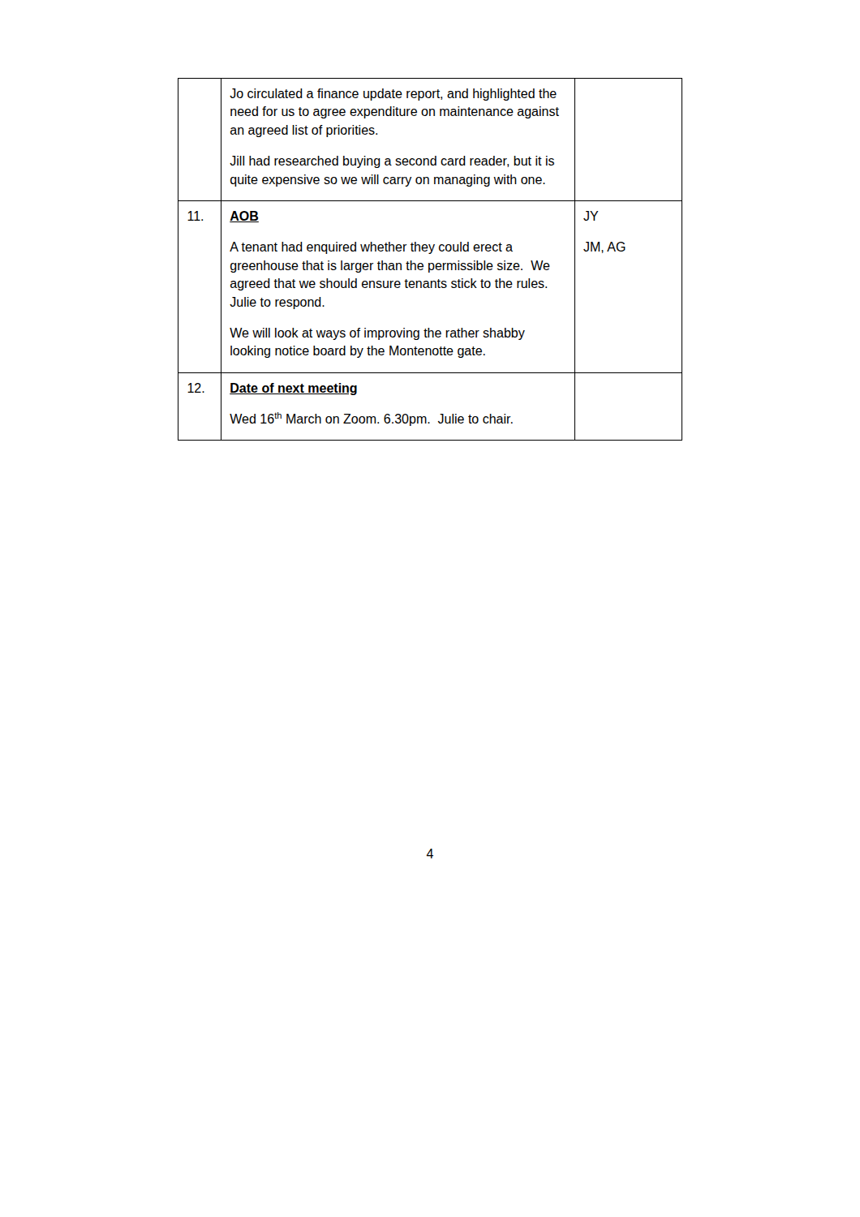| | Jo circulated a finance update report, and highlighted the need for us to agree expenditure on maintenance against an agreed list of priorities. Jill had researched buying a second card reader, but it is quite expensive so we will carry on managing with one. | |
| 11. | AOB A tenant had enquired whether they could erect a greenhouse that is larger than the permissible size. We agreed that we should ensure tenants stick to the rules. Julie to respond. We will look at ways of improving the rather shabby looking notice board by the Montenotte gate. | JY JM, AG |
| 12. | Date of next meeting Wed 16 th March on Zoom. 6.30pm. Julie to chair. | |
4